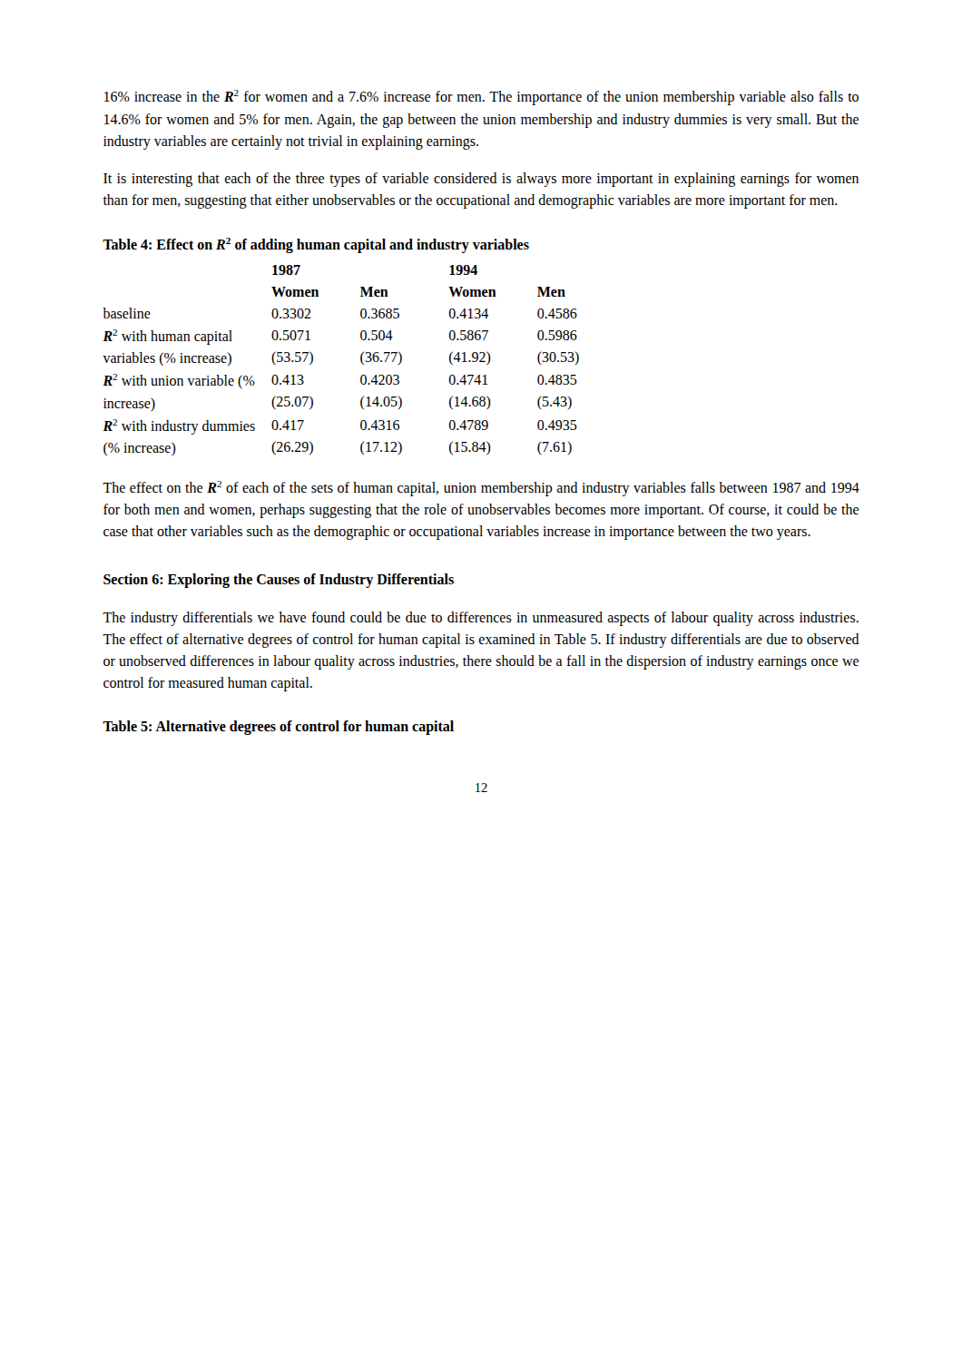16% increase in the R2 for women and a 7.6% increase for men. The importance of the union membership variable also falls to 14.6% for women and 5% for men. Again, the gap between the union membership and industry dummies is very small. But the industry variables are certainly not trivial in explaining earnings.
It is interesting that each of the three types of variable considered is always more important in explaining earnings for women than for men, suggesting that either unobservables or the occupational and demographic variables are more important for men.
Table 4: Effect on R2 of adding human capital and industry variables
| | 1987 | 1994 |
| | Women | Men | Women | Men |
| baseline | 0.3302 | 0.3685 | 0.4134 | 0.4586 |
| R 2 with human capital variables (% increase) | 0.5071 (53.57) | 0.504 (36.77) | 0.5867 (41.92) | 0.5986 (30.53) |
| R 2 with union variable (% increase) | 0.413 (25.07) | 0.4203 (14.05) | 0.4741 (14.68) | 0.4835 (5.43) |
| R 2 with industry dummies (% increase) | 0.417 (26.29) | 0.4316 (17.12) | 0.4789 (15.84) | 0.4935 (7.61) |
The effect on the R2 of each of the sets of human capital, union membership and industry variables falls between 1987 and 1994 for both men and women, perhaps suggesting that the role of unobservables becomes more important. Of course, it could be the case that other variables such as the demographic or occupational variables increase in importance between the two years.
Section 6: Exploring the Causes of Industry Differentials
The industry differentials we have found could be due to differences in unmeasured aspects of labour quality across industries. The effect of alternative degrees of control for human capital is examined in Table 5. If industry differentials are due to observed or unobserved differences in labour quality across industries, there should be a fall in the dispersion of industry earnings once we control for measured human capital.
Table 5: Alternative degrees of control for human capital
12